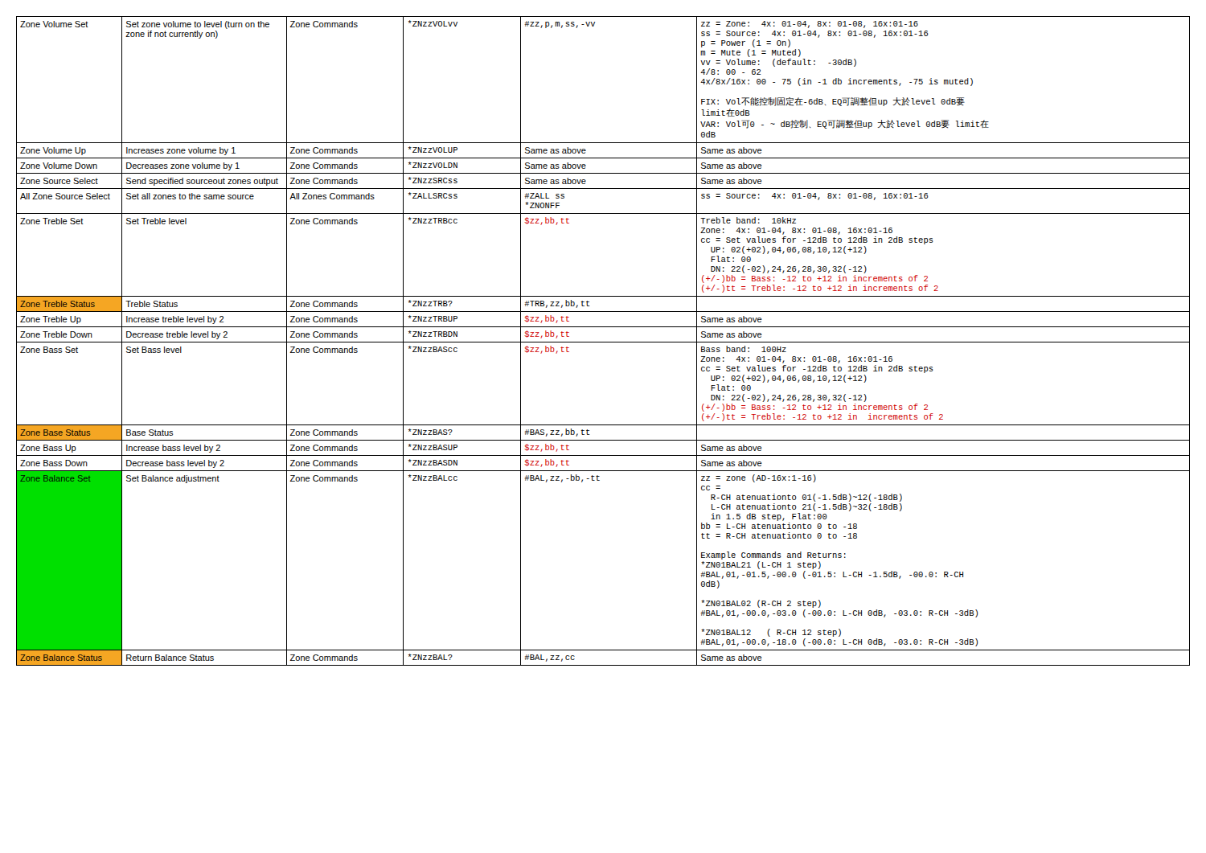| Zone Volume Set | Set zone volume to level (turn on the zone if not currently on) | Zone Commands | *ZNzzVOLvv | #zz,p,m,ss,-vv | zz = Zone: 4x: 01-04, 8x: 01-08, 16x:01-16 ss = Source: 4x: 01-04, 8x: 01-08, 16x:01-16 p = Power (1 = On) m = Mute (1 = Muted) vv = Volume: (default: -30dB) 4/8: 00 - 62 4x/8x/16x: 00 - 75 (in -1 db increments, -75 is muted) FIX: Vol不能控制固定在-6dB、EQ可調整但up 大於level 0dB要 limit在0dB VAR: Vol可0 - ~ dB控制、EQ可調整但up 大於level 0dB要 limit在 0dB |
| Zone Volume Up | Increases zone volume by 1 | Zone Commands | *ZNzzVOLUP | Same as above | Same as above |
| Zone Volume Down | Decreases zone volume by 1 | Zone Commands | *ZNzzVOLDN | Same as above | Same as above |
| Zone Source Select | Send specified sourceout zones output | Zone Commands | *ZNzzSRCss | Same as above | Same as above |
| All Zone Source Select | Set all zones to the same source | All Zones Commands | *ZALLSRCss | #ZALL ss *ZNONFF | ss = Source: 4x: 01-04, 8x: 01-08, 16x:01-16 |
| Zone Treble Set | Set Treble level | Zone Commands | *ZNzzTRBcc | $zz,bb,tt | Treble band: 10kHz Zone: 4x: 01-04, 8x: 01-08, 16x:01-16 cc = Set values for -12dB to 12dB in 2dB steps UP: 02(+02),04,06,08,10,12(+12) Flat: 00 DN: 22(-02),24,26,28,30,32(-12) (+/-)bb = Bass: -12 to +12 in increments of 2 (+/-)tt = Treble: -12 to +12 in increments of 2 |
| Zone Treble Status | Treble Status | Zone Commands | *ZNzzTRB? | #TRB,zz,bb,tt | |
| Zone Treble Up | Increase treble level by 2 | Zone Commands | *ZNzzTRBUP | $zz,bb,tt | Same as above |
| Zone Treble Down | Decrease treble level by 2 | Zone Commands | *ZNzzTRBDN | $zz,bb,tt | Same as above |
| Zone Bass Set | Set Bass level | Zone Commands | *ZNzzBAScc | $zz,bb,tt | Bass band: 100Hz Zone: 4x: 01-04, 8x: 01-08, 16x:01-16 cc = Set values for -12dB to 12dB in 2dB steps UP: 02(+02),04,06,08,10,12(+12) Flat: 00 DN: 22(-02),24,26,28,30,32(-12) (+/-)bb = Bass: -12 to +12 in increments of 2 (+/-)tt = Treble: -12 to +12 in increments of 2 |
| Zone Base Status | Base Status | Zone Commands | *ZNzzBAS? | #BAS,zz,bb,tt | |
| Zone Bass Up | Increase bass level by 2 | Zone Commands | *ZNzzBASUP | $zz,bb,tt | Same as above |
| Zone Bass Down | Decrease bass level by 2 | Zone Commands | *ZNzzBASDN | $zz,bb,tt | Same as above |
| Zone Balance Set | Set Balance adjustment | Zone Commands | *ZNzzBALcc | #BAL,zz,-bb,-tt | zz = zone (AD-16x:1-16) cc = R-CH atenuationto 01(-1.5dB)~12(-18dB) L-CH atenuationto 21(-1.5dB)~32(-18dB) in 1.5 dB step, Flat:00 bb = L-CH atenuationto 0 to -18 tt = R-CH atenuationto 0 to -18 Example Commands and Returns: *ZN01BAL21 (L-CH 1 step) #BAL,01,-01.5,-00.0 (-01.5: L-CH -1.5dB, -00.0: R-CH 0dB) *ZN01BAL02 (R-CH 2 step) #BAL,01,-00.0,-03.0 (-00.0: L-CH 0dB, -03.0: R-CH -3dB) *ZN01BAL12 ( R-CH 12 step) #BAL,01,-00.0,-18.0 (-00.0: L-CH 0dB, -03.0: R-CH -3dB) |
| Zone Balance Status | Return Balance Status | Zone Commands | *ZNzzBAL? | #BAL,zz,cc | Same as above |